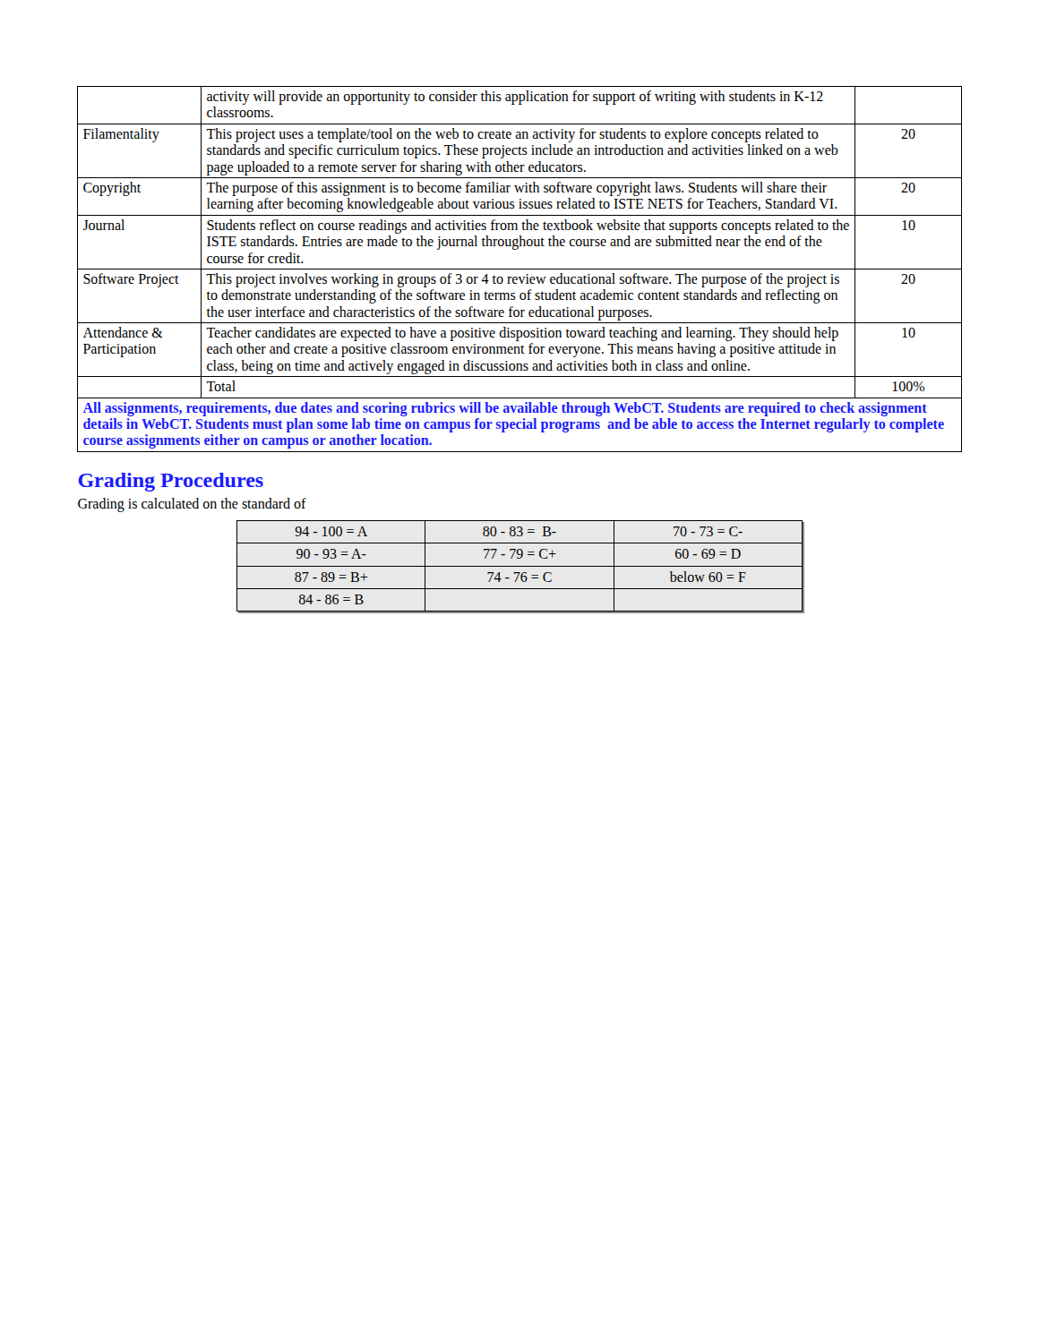| | activity will provide an opportunity to consider this application for support of writing with students in K-12 classrooms. | |
| Filamentality | This project uses a template/tool on the web to create an activity for students to explore concepts related to standards and specific curriculum topics. These projects include an introduction and activities linked on a web page uploaded to a remote server for sharing with other educators. | 20 |
| Copyright | The purpose of this assignment is to become familiar with software copyright laws. Students will share their learning after becoming knowledgeable about various issues related to ISTE NETS for Teachers, Standard VI. | 20 |
| Journal | Students reflect on course readings and activities from the textbook website that supports concepts related to the ISTE standards. Entries are made to the journal throughout the course and are submitted near the end of the course for credit. | 10 |
| Software Project | This project involves working in groups of 3 or 4 to review educational software. The purpose of the project is to demonstrate understanding of the software in terms of student academic content standards and reflecting on the user interface and characteristics of the software for educational purposes. | 20 |
| Attendance & Participation | Teacher candidates are expected to have a positive disposition toward teaching and learning. They should help each other and create a positive classroom environment for everyone. This means having a positive attitude in class, being on time and actively engaged in discussions and activities both in class and online. | 10 |
| | Total | 100% |
| All assignments, requirements, due dates and scoring rubrics will be available through WebCT. Students are required to check assignment details in WebCT. Students must plan some lab time on campus for special programs and be able to access the Internet regularly to complete course assignments either on campus or another location. |
Grading Procedures
Grading is calculated on the standard of
| 94 - 100 = A | 80 - 83 = B- | 70 - 73 = C- |
| 90 - 93 = A- | 77 - 79 = C+ | 60 - 69 = D |
| 87 - 89 = B+ | 74 - 76 = C | below 60 = F |
| 84 - 86 = B | | |